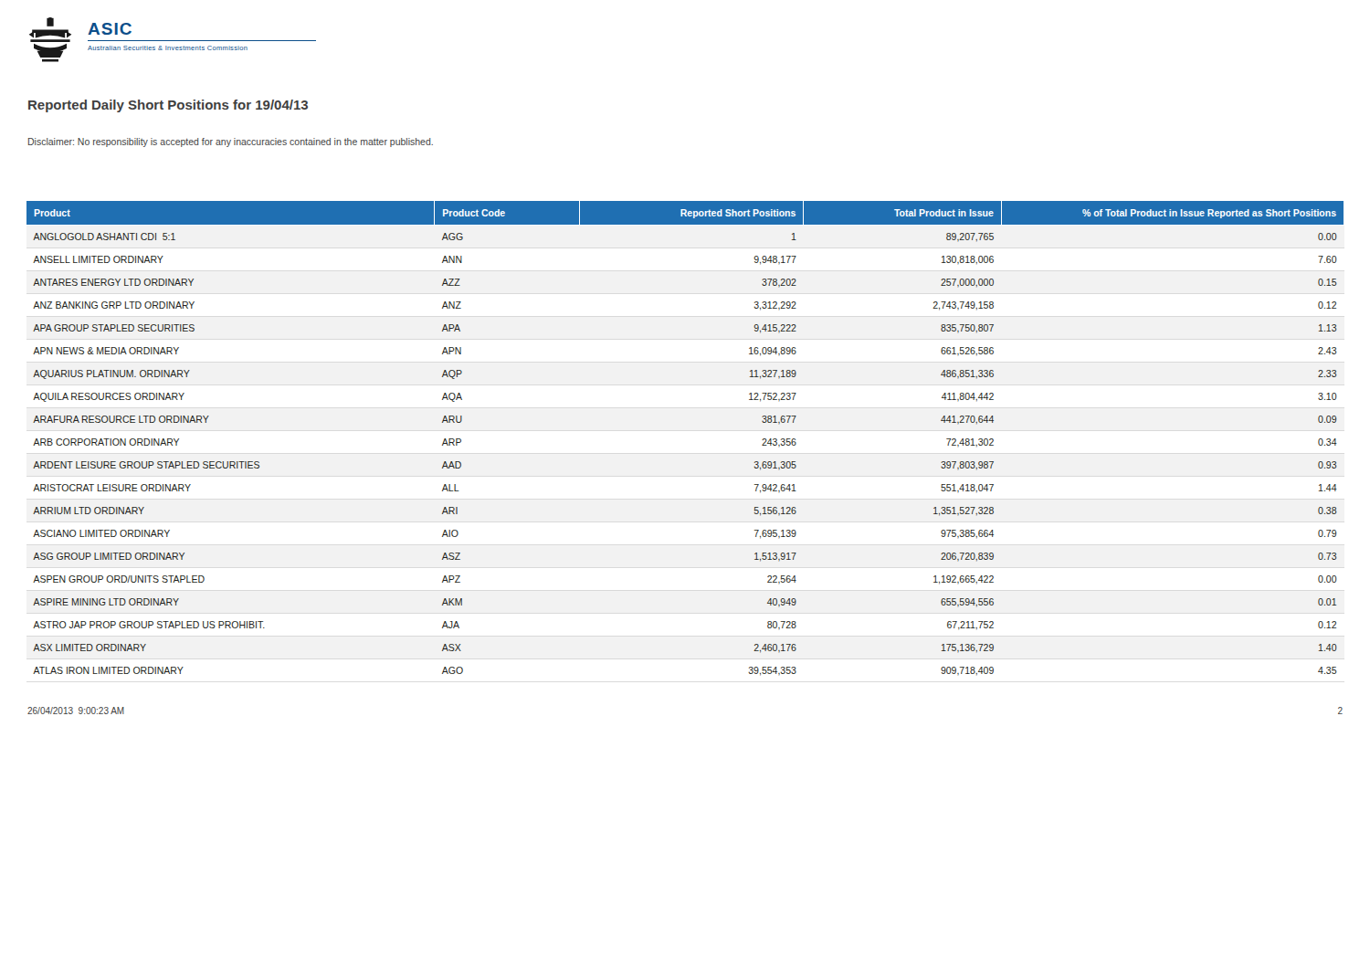ASIC
Australian Securities & Investments Commission
Reported Daily Short Positions for 19/04/13
Disclaimer: No responsibility is accepted for any inaccuracies contained in the matter published.
| Product | Product Code | Reported Short Positions | Total Product in Issue | % of Total Product in Issue Reported as Short Positions |
| --- | --- | --- | --- | --- |
| ANGLOGOLD ASHANTI CDI 5:1 | AGG | 1 | 89,207,765 | 0.00 |
| ANSELL LIMITED ORDINARY | ANN | 9,948,177 | 130,818,006 | 7.60 |
| ANTARES ENERGY LTD ORDINARY | AZZ | 378,202 | 257,000,000 | 0.15 |
| ANZ BANKING GRP LTD ORDINARY | ANZ | 3,312,292 | 2,743,749,158 | 0.12 |
| APA GROUP STAPLED SECURITIES | APA | 9,415,222 | 835,750,807 | 1.13 |
| APN NEWS & MEDIA ORDINARY | APN | 16,094,896 | 661,526,586 | 2.43 |
| AQUARIUS PLATINUM. ORDINARY | AQP | 11,327,189 | 486,851,336 | 2.33 |
| AQUILA RESOURCES ORDINARY | AQA | 12,752,237 | 411,804,442 | 3.10 |
| ARAFURA RESOURCE LTD ORDINARY | ARU | 381,677 | 441,270,644 | 0.09 |
| ARB CORPORATION ORDINARY | ARP | 243,356 | 72,481,302 | 0.34 |
| ARDENT LEISURE GROUP STAPLED SECURITIES | AAD | 3,691,305 | 397,803,987 | 0.93 |
| ARISTOCRAT LEISURE ORDINARY | ALL | 7,942,641 | 551,418,047 | 1.44 |
| ARRIUM LTD ORDINARY | ARI | 5,156,126 | 1,351,527,328 | 0.38 |
| ASCIANO LIMITED ORDINARY | AIO | 7,695,139 | 975,385,664 | 0.79 |
| ASG GROUP LIMITED ORDINARY | ASZ | 1,513,917 | 206,720,839 | 0.73 |
| ASPEN GROUP ORD/UNITS STAPLED | APZ | 22,564 | 1,192,665,422 | 0.00 |
| ASPIRE MINING LTD ORDINARY | AKM | 40,949 | 655,594,556 | 0.01 |
| ASTRO JAP PROP GROUP STAPLED US PROHIBIT. | AJA | 80,728 | 67,211,752 | 0.12 |
| ASX LIMITED ORDINARY | ASX | 2,460,176 | 175,136,729 | 1.40 |
| ATLAS IRON LIMITED ORDINARY | AGO | 39,554,353 | 909,718,409 | 4.35 |
26/04/2013 9:00:23 AM 2